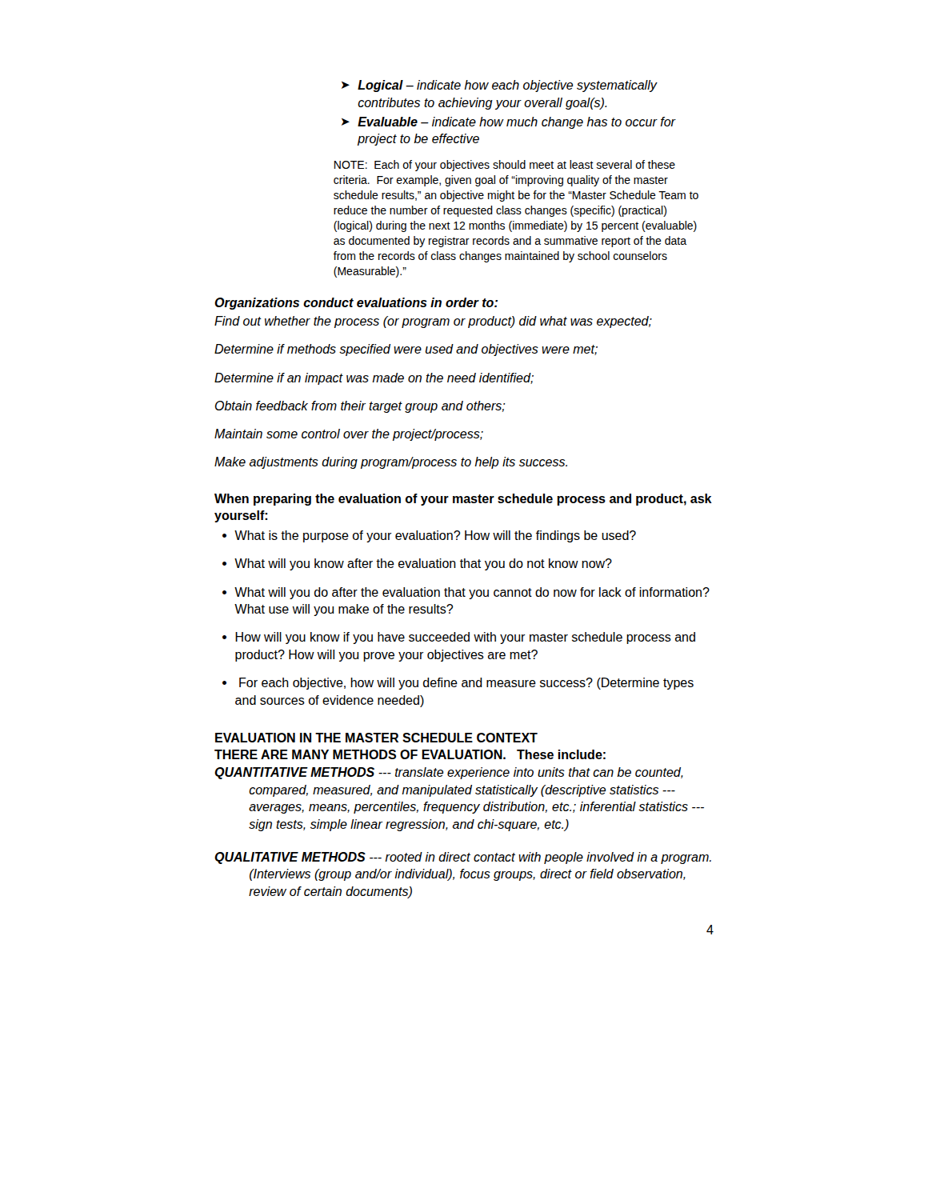Logical – indicate how each objective systematically contributes to achieving your overall goal(s).
Evaluable – indicate how much change has to occur for project to be effective
NOTE: Each of your objectives should meet at least several of these criteria. For example, given goal of “improving quality of the master schedule results,” an objective might be for the “Master Schedule Team to reduce the number of requested class changes (specific) (practical) (logical) during the next 12 months (immediate) by 15 percent (evaluable) as documented by registrar records and a summative report of the data from the records of class changes maintained by school counselors (Measurable).”
Organizations conduct evaluations in order to:
Find out whether the process (or program or product) did what was expected;
Determine if methods specified were used and objectives were met;
Determine if an impact was made on the need identified;
Obtain feedback from their target group and others;
Maintain some control over the project/process;
Make adjustments during program/process to help its success.
When preparing the evaluation of your master schedule process and product, ask yourself:
What is the purpose of your evaluation? How will the findings be used?
What will you know after the evaluation that you do not know now?
What will you do after the evaluation that you cannot do now for lack of information? What use will you make of the results?
How will you know if you have succeeded with your master schedule process and product? How will you prove your objectives are met?
For each objective, how will you define and measure success? (Determine types and sources of evidence needed)
EVALUATION IN THE MASTER SCHEDULE CONTEXT
THERE ARE MANY METHODS OF EVALUATION. These include:
QUANTITATIVE METHODS --- translate experience into units that can be counted, compared, measured, and manipulated statistically (descriptive statistics --- averages, means, percentiles, frequency distribution, etc.; inferential statistics --- sign tests, simple linear regression, and chi-square, etc.)
QUALITATIVE METHODS --- rooted in direct contact with people involved in a program. (Interviews (group and/or individual), focus groups, direct or field observation, review of certain documents)
4